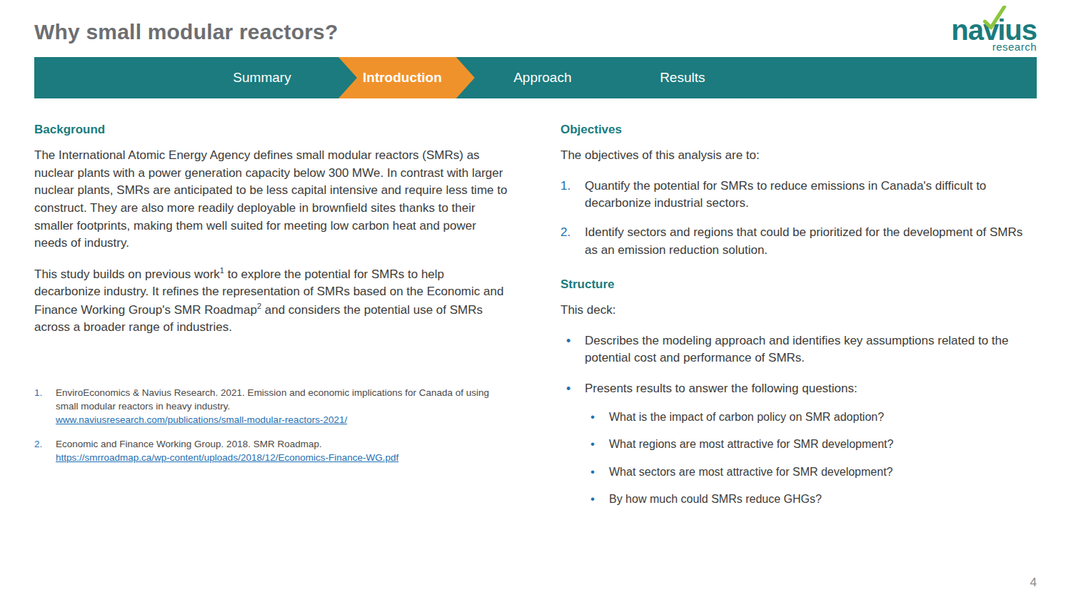Why small modular reactors?
navius
research
Summary
Introduction
Approach
Results
Background
The International Atomic Energy Agency defines small modular reactors (SMRs) as nuclear plants with a power generation capacity below 300 MWe. In contrast with larger nuclear plants, SMRs are anticipated to be less capital intensive and require less time to construct. They are also more readily deployable in brownfield sites thanks to their smaller footprints, making them well suited for meeting low carbon heat and power needs of industry.
This study builds on previous work1 to explore the potential for SMRs to help decarbonize industry. It refines the representation of SMRs based on the Economic and Finance Working Group's SMR Roadmap2 and considers the potential use of SMRs across a broader range of industries.
EnviroEconomics & Navius Research. 2021. Emission and economic implications for Canada of using small modular reactors in heavy industry.
www.naviusresearch.com/publications/small-modular-reactors-2021/
Economic and Finance Working Group. 2018. SMR Roadmap.
https://smrroadmap.ca/wp-content/uploads/2018/12/Economics-Finance-WG.pdf
Objectives
The objectives of this analysis are to:
Quantify the potential for SMRs to reduce emissions in Canada's difficult to decarbonize industrial sectors.
Identify sectors and regions that could be prioritized for the development of SMRs as an emission reduction solution.
Structure
This deck:
Describes the modeling approach and identifies key assumptions related to the potential cost and performance of SMRs.
Presents results to answer the following questions:
What is the impact of carbon policy on SMR adoption?
What regions are most attractive for SMR development?
What sectors are most attractive for SMR development?
By how much could SMRs reduce GHGs?
4